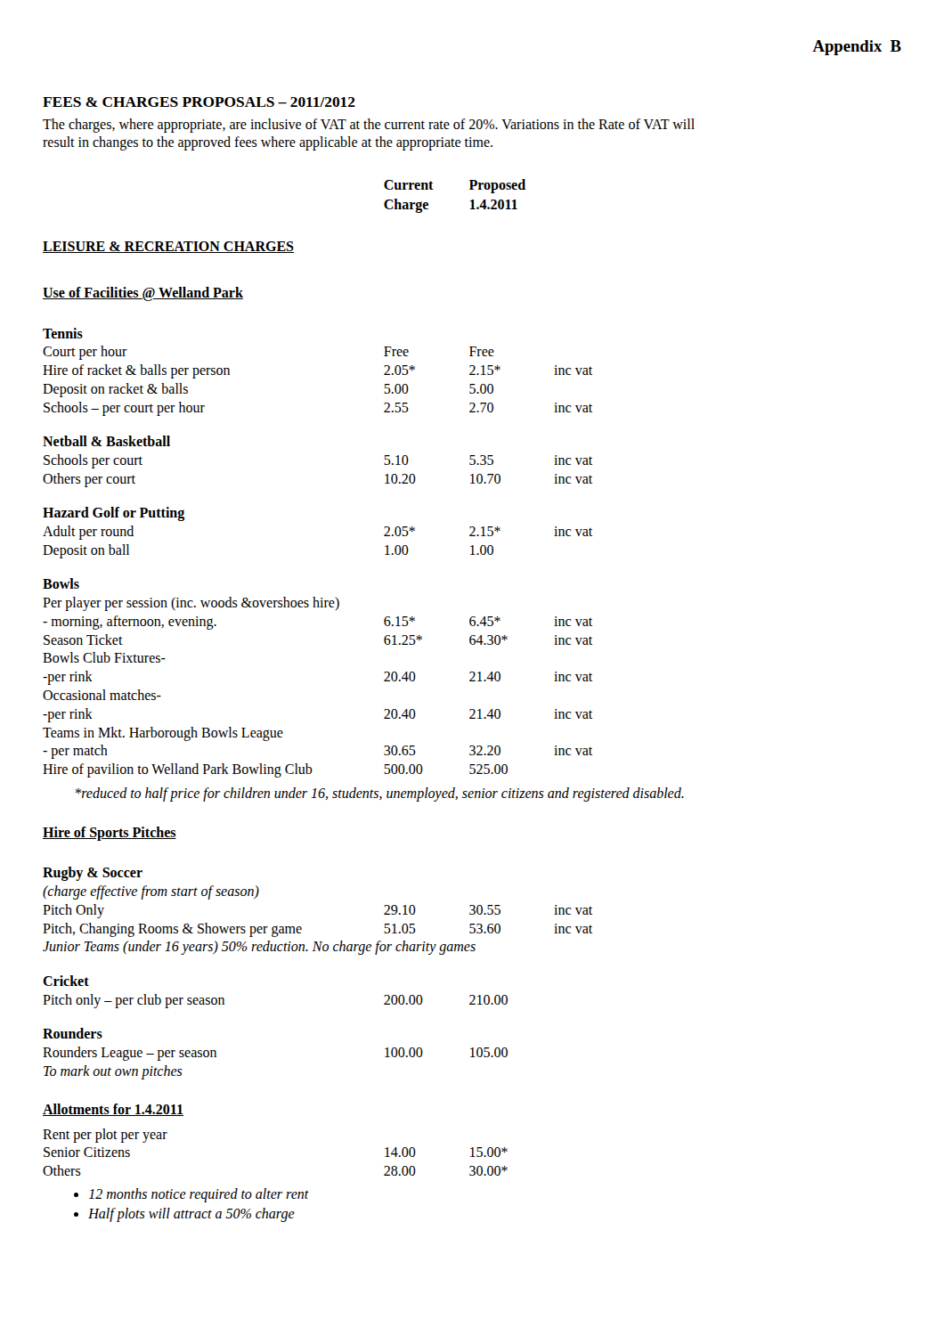Appendix B
FEES & CHARGES PROPOSALS – 2011/2012
The charges, where appropriate, are inclusive of VAT at the current rate of 20%. Variations in the Rate of VAT will result in changes to the approved fees where applicable at the appropriate time.
| | Current | Proposed | |
| | Charge | 1.4.2011 | |
| LEISURE & RECREATION CHARGES |
| Use of Facilities @ Welland Park |
| Tennis |
| Court per hour | Free | Free | |
| Hire of racket & balls per person | 2.05* | 2.15* | inc vat |
| Deposit on racket & balls | 5.00 | 5.00 | |
| Schools – per court per hour | 2.55 | 2.70 | inc vat |
| Netball & Basketball |
| Schools per court | 5.10 | 5.35 | inc vat |
| Others per court | 10.20 | 10.70 | inc vat |
| Hazard Golf or Putting |
| Adult per round | 2.05* | 2.15* | inc vat |
| Deposit on ball | 1.00 | 1.00 | |
| Bowls |
| Per player per session (inc. woods &overshoes hire) | | | |
| - morning, afternoon, evening. | 6.15* | 6.45* | inc vat |
| Season Ticket | 61.25* | 64.30* | inc vat |
| Bowls Club Fixtures- | | | |
| -per rink | 20.40 | 21.40 | inc vat |
| Occasional matches- | | | |
| -per rink | 20.40 | 21.40 | inc vat |
| Teams in Mkt. Harborough Bowls League | | | |
| - per match | 30.65 | 32.20 | inc vat |
| Hire of pavilion to Welland Park Bowling Club | 500.00 | 525.00 | |
| *reduced to half price for children under 16, students, unemployed, senior citizens and registered disabled. |
| Hire of Sports Pitches |
| Rugby & Soccer |
| (charge effective from start of season) | | | |
| Pitch Only | 29.10 | 30.55 | inc vat |
| Pitch, Changing Rooms & Showers per game | 51.05 | 53.60 | inc vat |
| Junior Teams (under 16 years) 50% reduction. No charge for charity games |
| Cricket |
| Pitch only – per club per season | 200.00 | 210.00 | |
| Rounders |
| Rounders League – per season | 100.00 | 105.00 | |
| To mark out own pitches |
| Allotments for 1.4.2011 |
| Rent per plot per year | | | |
| Senior Citizens | 14.00 | 15.00* | |
| Others | 28.00 | 30.00* | |
| 12 months notice required to alter rent Half plots will attract a 50% charge |